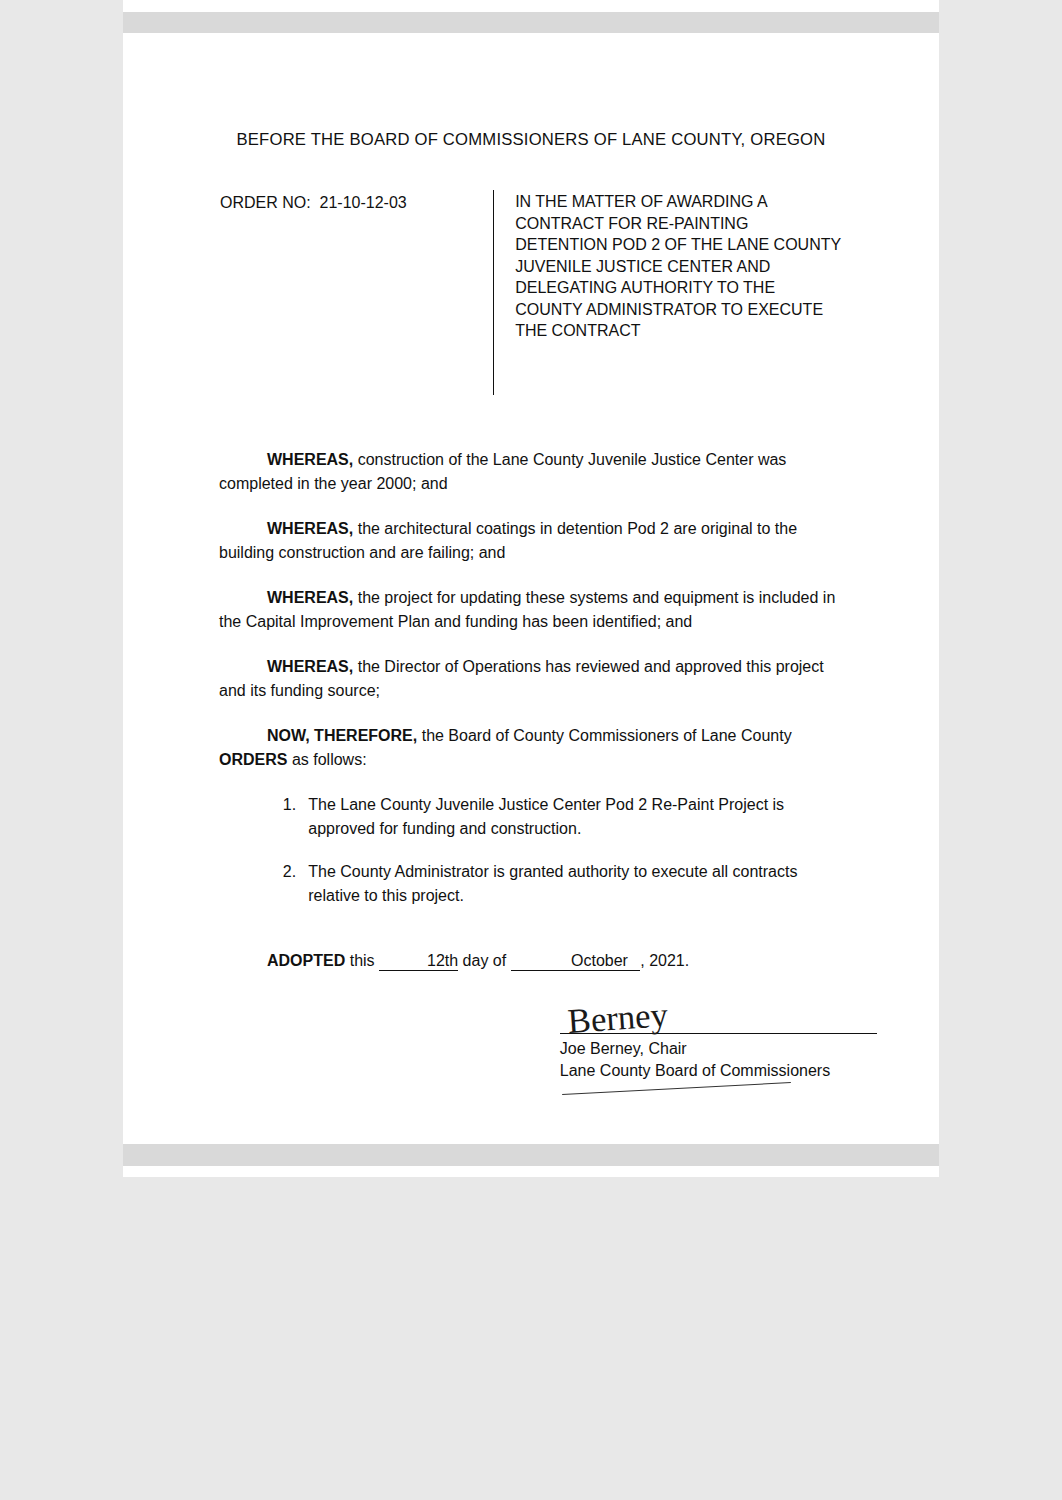BEFORE THE BOARD OF COMMISSIONERS OF LANE COUNTY, OREGON
| ORDER NO: 21-10-12-03 | IN THE MATTER OF AWARDING A CONTRACT FOR RE-PAINTING DETENTION POD 2 OF THE LANE COUNTY JUVENILE JUSTICE CENTER AND DELEGATING AUTHORITY TO THE COUNTY ADMINISTRATOR TO EXECUTE THE CONTRACT |
WHEREAS, construction of the Lane County Juvenile Justice Center was completed in the year 2000; and
WHEREAS, the architectural coatings in detention Pod 2 are original to the building construction and are failing; and
WHEREAS, the project for updating these systems and equipment is included in the Capital Improvement Plan and funding has been identified; and
WHEREAS, the Director of Operations has reviewed and approved this project and its funding source;
NOW, THEREFORE, the Board of County Commissioners of Lane County ORDERS as follows:
The Lane County Juvenile Justice Center Pod 2 Re-Paint Project is approved for funding and construction.
The County Administrator is granted authority to execute all contracts relative to this project.
ADOPTED this 12th day of October, 2021.
Berney
Joe Berney, Chair
Lane County Board of Commissioners